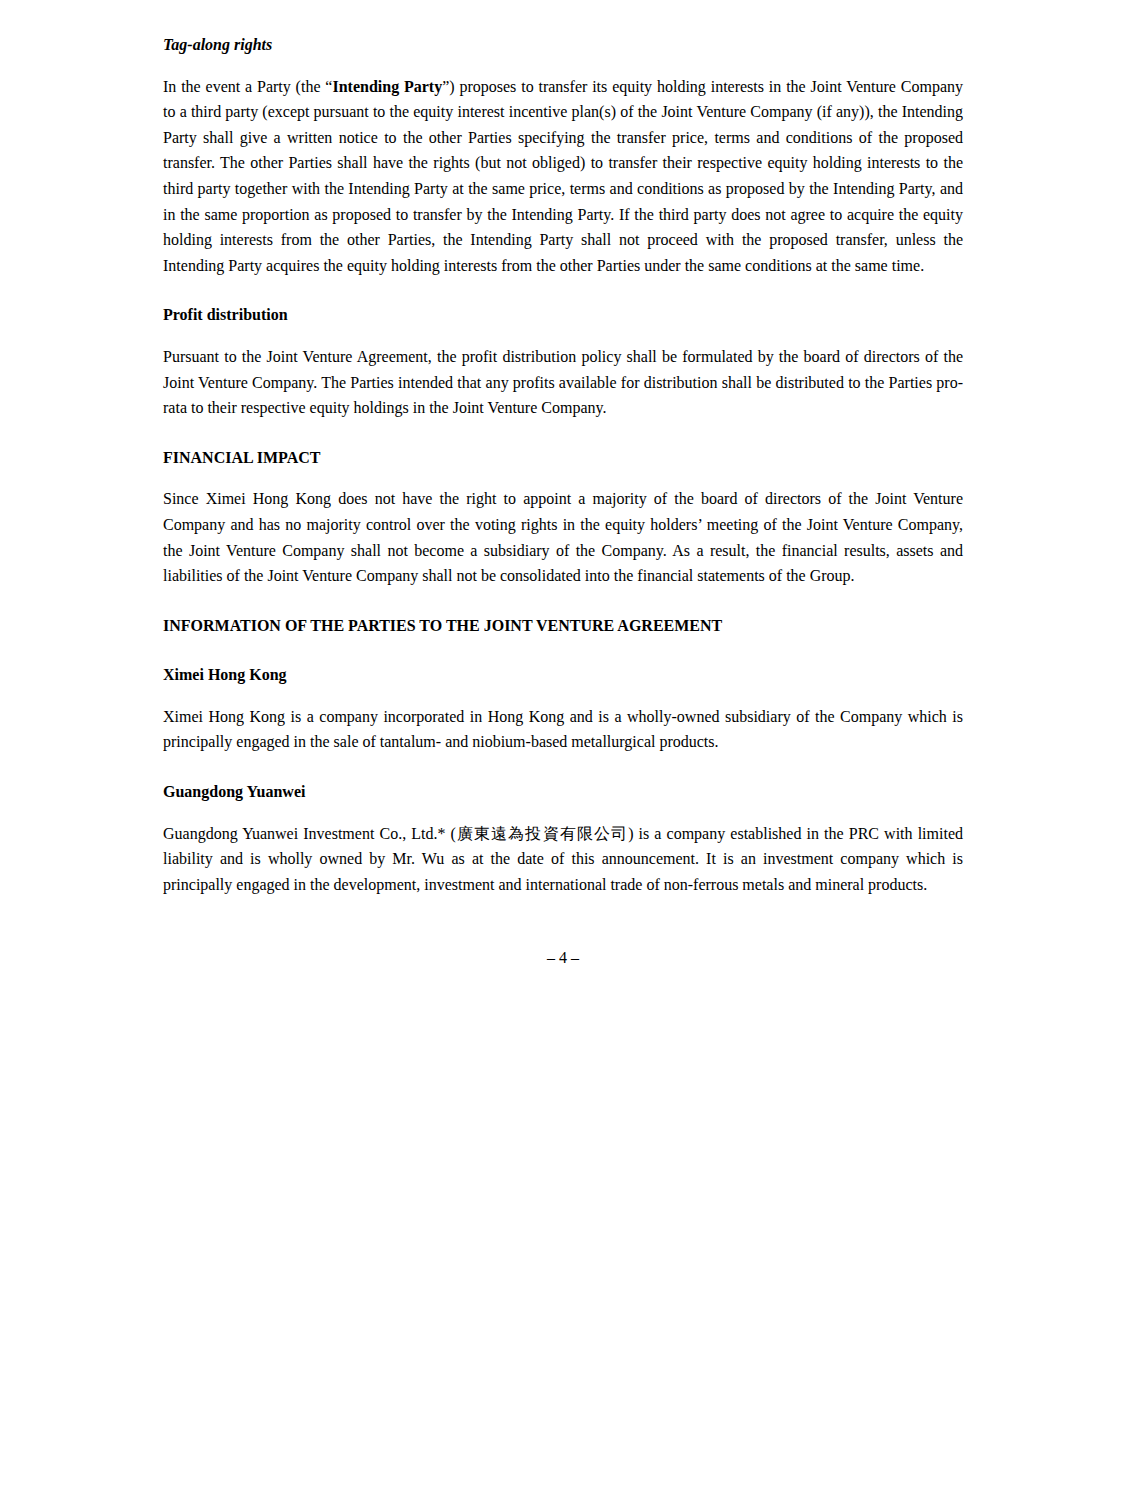Tag-along rights
In the event a Party (the “Intending Party”) proposes to transfer its equity holding interests in the Joint Venture Company to a third party (except pursuant to the equity interest incentive plan(s) of the Joint Venture Company (if any)), the Intending Party shall give a written notice to the other Parties specifying the transfer price, terms and conditions of the proposed transfer. The other Parties shall have the rights (but not obliged) to transfer their respective equity holding interests to the third party together with the Intending Party at the same price, terms and conditions as proposed by the Intending Party, and in the same proportion as proposed to transfer by the Intending Party. If the third party does not agree to acquire the equity holding interests from the other Parties, the Intending Party shall not proceed with the proposed transfer, unless the Intending Party acquires the equity holding interests from the other Parties under the same conditions at the same time.
Profit distribution
Pursuant to the Joint Venture Agreement, the profit distribution policy shall be formulated by the board of directors of the Joint Venture Company. The Parties intended that any profits available for distribution shall be distributed to the Parties pro-rata to their respective equity holdings in the Joint Venture Company.
FINANCIAL IMPACT
Since Ximei Hong Kong does not have the right to appoint a majority of the board of directors of the Joint Venture Company and has no majority control over the voting rights in the equity holders’ meeting of the Joint Venture Company, the Joint Venture Company shall not become a subsidiary of the Company. As a result, the financial results, assets and liabilities of the Joint Venture Company shall not be consolidated into the financial statements of the Group.
INFORMATION OF THE PARTIES TO THE JOINT VENTURE AGREEMENT
Ximei Hong Kong
Ximei Hong Kong is a company incorporated in Hong Kong and is a wholly-owned subsidiary of the Company which is principally engaged in the sale of tantalum- and niobium-based metallurgical products.
Guangdong Yuanwei
Guangdong Yuanwei Investment Co., Ltd.* (廣東遠為投資有限公司) is a company established in the PRC with limited liability and is wholly owned by Mr. Wu as at the date of this announcement. It is an investment company which is principally engaged in the development, investment and international trade of non-ferrous metals and mineral products.
– 4 –